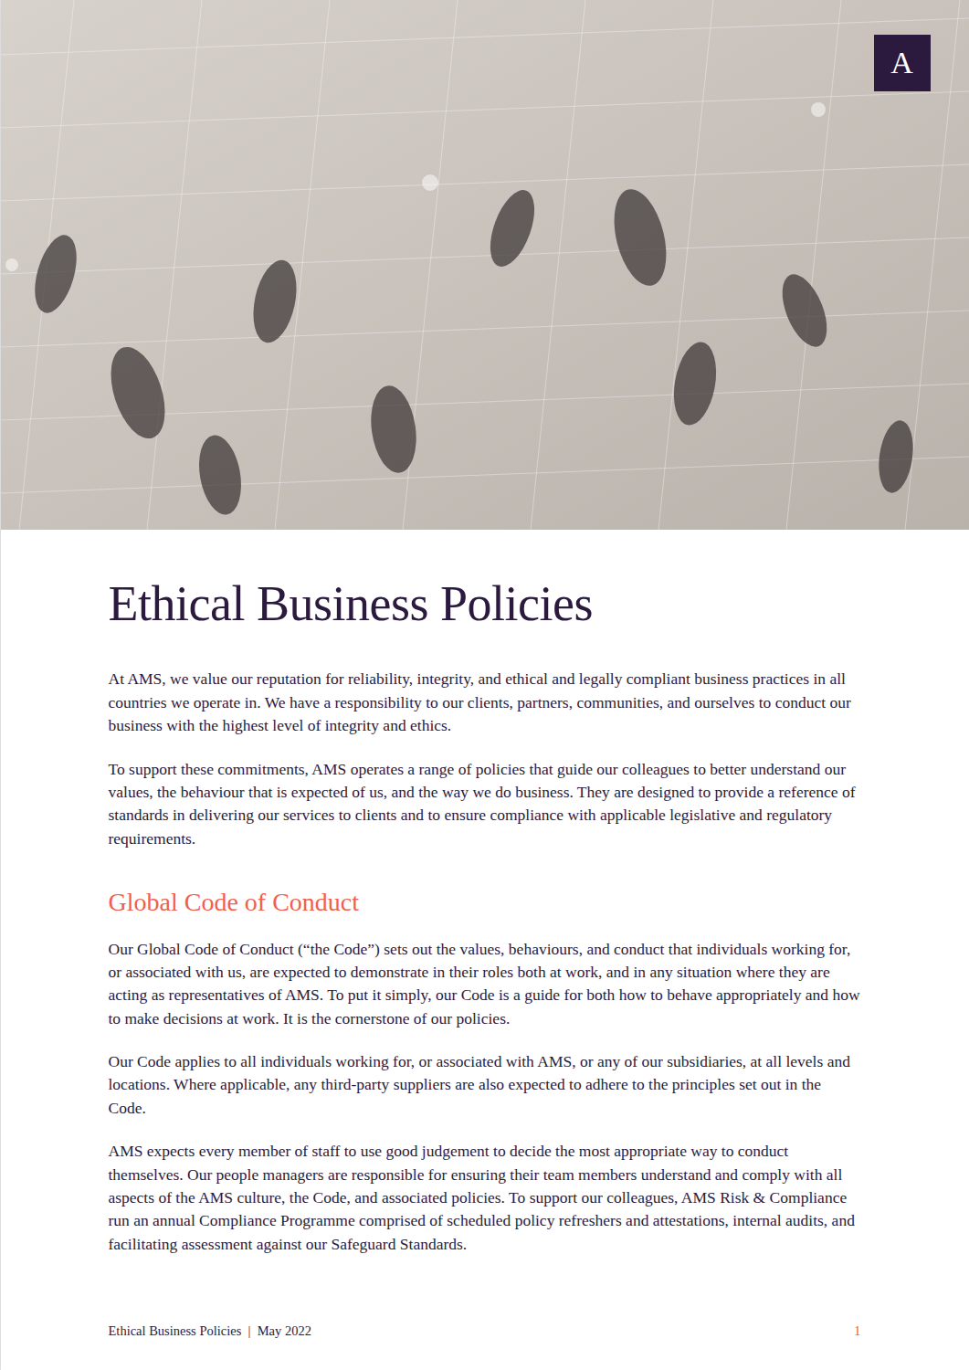A
Ethical Business Policies
At AMS, we value our reputation for reliability, integrity, and ethical and legally compliant business practices in all countries we operate in. We have a responsibility to our clients, partners, communities, and ourselves to conduct our business with the highest level of integrity and ethics.
To support these commitments, AMS operates a range of policies that guide our colleagues to better understand our values, the behaviour that is expected of us, and the way we do business. They are designed to provide a reference of standards in delivering our services to clients and to ensure compliance with applicable legislative and regulatory requirements.
Global Code of Conduct
Our Global Code of Conduct (“the Code”) sets out the values, behaviours, and conduct that individuals working for, or associated with us, are expected to demonstrate in their roles both at work, and in any situation where they are acting as representatives of AMS. To put it simply, our Code is a guide for both how to behave appropriately and how to make decisions at work. It is the cornerstone of our policies.
Our Code applies to all individuals working for, or associated with AMS, or any of our subsidiaries, at all levels and locations. Where applicable, any third-party suppliers are also expected to adhere to the principles set out in the Code.
AMS expects every member of staff to use good judgement to decide the most appropriate way to conduct themselves. Our people managers are responsible for ensuring their team members understand and comply with all aspects of the AMS culture, the Code, and associated policies. To support our colleagues, AMS Risk & Compliance run an annual Compliance Programme comprised of scheduled policy refreshers and attestations, internal audits, and facilitating assessment against our Safeguard Standards.
Ethical Business Policies | May 2022
1